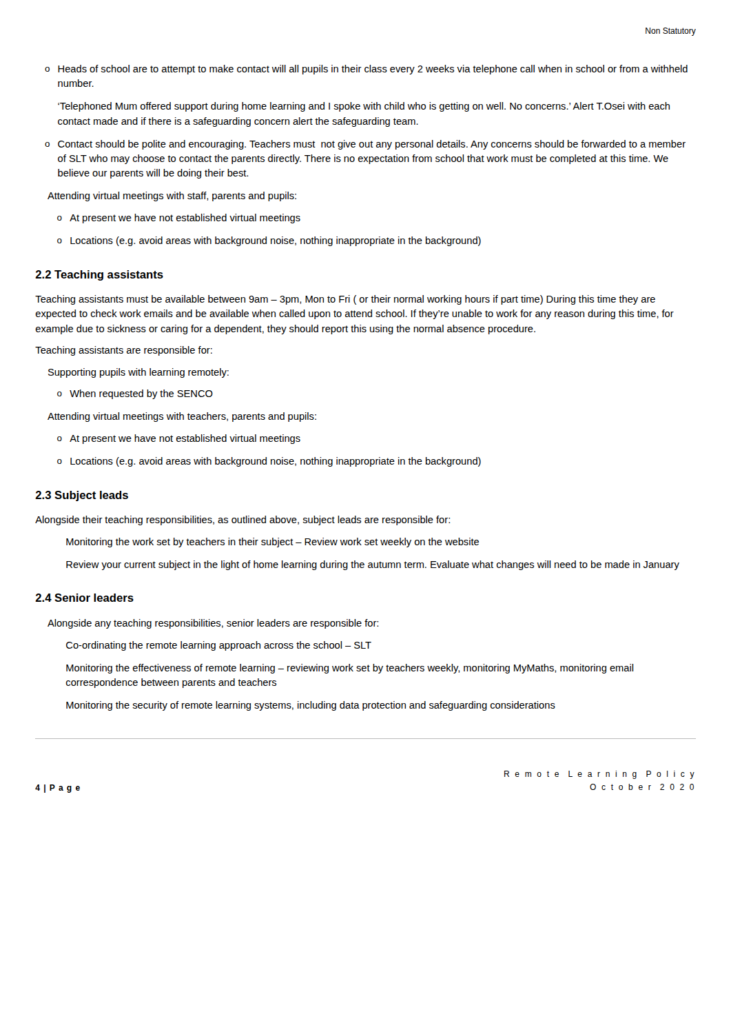Non Statutory
Heads of school are to attempt to make contact will all pupils in their class every 2 weeks via telephone call when in school or from a withheld number.
‘Telephoned Mum offered support during home learning and I spoke with child who is getting on well. No concerns.’ Alert T.Osei with each contact made and if there is a safeguarding concern alert the safeguarding team.
Contact should be polite and encouraging. Teachers must not give out any personal details. Any concerns should be forwarded to a member of SLT who may choose to contact the parents directly. There is no expectation from school that work must be completed at this time. We believe our parents will be doing their best.
Attending virtual meetings with staff, parents and pupils:
At present we have not established virtual meetings
Locations (e.g. avoid areas with background noise, nothing inappropriate in the background)
2.2 Teaching assistants
Teaching assistants must be available between 9am – 3pm, Mon to Fri ( or their normal working hours if part time) During this time they are expected to check work emails and be available when called upon to attend school. If they’re unable to work for any reason during this time, for example due to sickness or caring for a dependent, they should report this using the normal absence procedure.
Teaching assistants are responsible for:
Supporting pupils with learning remotely:
When requested by the SENCO
Attending virtual meetings with teachers, parents and pupils:
At present we have not established virtual meetings
Locations (e.g. avoid areas with background noise, nothing inappropriate in the background)
2.3 Subject leads
Alongside their teaching responsibilities, as outlined above, subject leads are responsible for:
Monitoring the work set by teachers in their subject – Review work set weekly on the website
Review your current subject in the light of home learning during the autumn term. Evaluate what changes will need to be made in January
2.4 Senior leaders
Alongside any teaching responsibilities, senior leaders are responsible for:
Co-ordinating the remote learning approach across the school – SLT
Monitoring the effectiveness of remote learning – reviewing work set by teachers weekly, monitoring MyMaths, monitoring email correspondence between parents and teachers
Monitoring the security of remote learning systems, including data protection and safeguarding considerations
4 | P a g e
R e m o t e L e a r n i n g P o l i c y
O c t o b e r 2 0 2 0